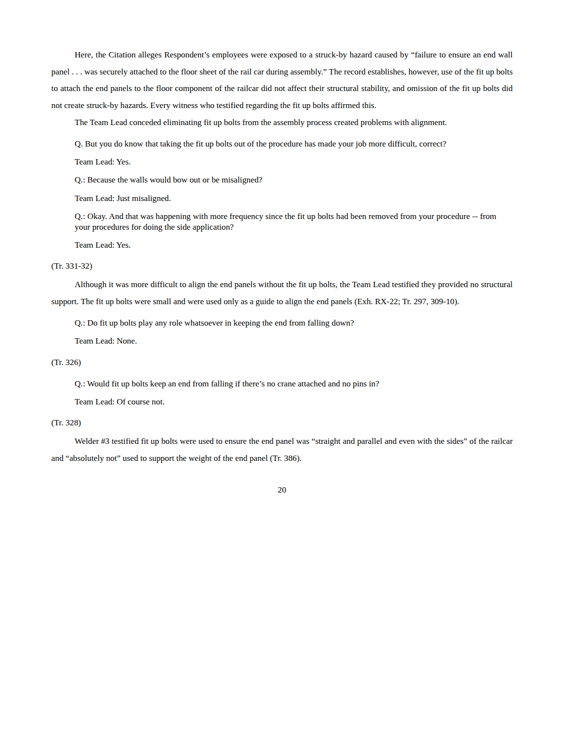Here, the Citation alleges Respondent’s employees were exposed to a struck-by hazard caused by “failure to ensure an end wall panel . . . was securely attached to the floor sheet of the rail car during assembly.” The record establishes, however, use of the fit up bolts to attach the end panels to the floor component of the railcar did not affect their structural stability, and omission of the fit up bolts did not create struck-by hazards. Every witness who testified regarding the fit up bolts affirmed this.
The Team Lead conceded eliminating fit up bolts from the assembly process created problems with alignment.
Q. But you do know that taking the fit up bolts out of the procedure has made your job more difficult, correct?
Team Lead: Yes.
Q.: Because the walls would bow out or be misaligned?
Team Lead: Just misaligned.
Q.: Okay. And that was happening with more frequency since the fit up bolts had been removed from your procedure -- from your procedures for doing the side application?
Team Lead: Yes.
(Tr. 331-32)
Although it was more difficult to align the end panels without the fit up bolts, the Team Lead testified they provided no structural support. The fit up bolts were small and were used only as a guide to align the end panels (Exh. RX-22; Tr. 297, 309-10).
Q.: Do fit up bolts play any role whatsoever in keeping the end from falling down?
Team Lead: None.
(Tr. 326)
Q.: Would fit up bolts keep an end from falling if there’s no crane attached and no pins in?
Team Lead: Of course not.
(Tr. 328)
Welder #3 testified fit up bolts were used to ensure the end panel was “straight and parallel and even with the sides” of the railcar and “absolutely not” used to support the weight of the end panel (Tr. 386).
20